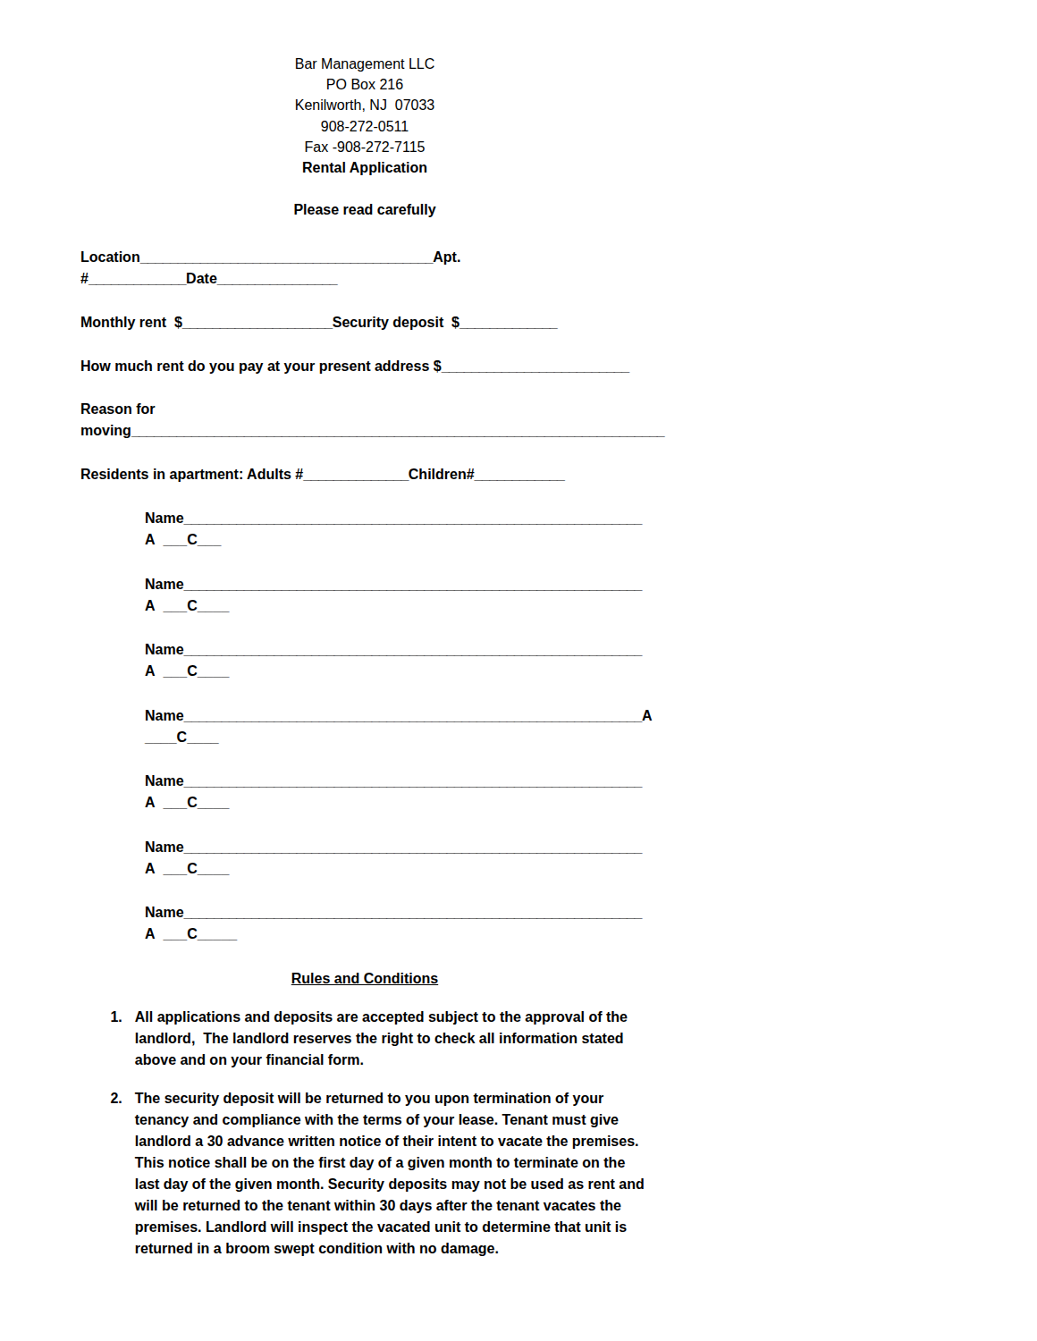Bar Management LLC
PO Box 216
Kenilworth, NJ 07033
908-272-0511
Fax -908-272-7115
Rental Application
Please read carefully
Location_______________________________________Apt. #_____________Date________________
Monthly rent $____________________Security deposit $_____________
How much rent do you pay at your present address $_________________________
Reason for moving_______________________________________________________________________
Residents in apartment: Adults #______________Children#____________
Name_____________________________________________________________ A ___C___
Name_____________________________________________________________ A ___C____
Name_____________________________________________________________ A ___C____
Name_____________________________________________________________A ____C____
Name_____________________________________________________________ A ___C____
Name_____________________________________________________________ A ___C____
Name_____________________________________________________________ A ___C_____
Rules and Conditions
All applications and deposits are accepted subject to the approval of the landlord, The landlord reserves the right to check all information stated above and on your financial form.
The security deposit will be returned to you upon termination of your tenancy and compliance with the terms of your lease. Tenant must give landlord a 30 advance written notice of their intent to vacate the premises. This notice shall be on the first day of a given month to terminate on the last day of the given month. Security deposits may not be used as rent and will be returned to the tenant within 30 days after the tenant vacates the premises. Landlord will inspect the vacated unit to determine that unit is returned in a broom swept condition with no damage.